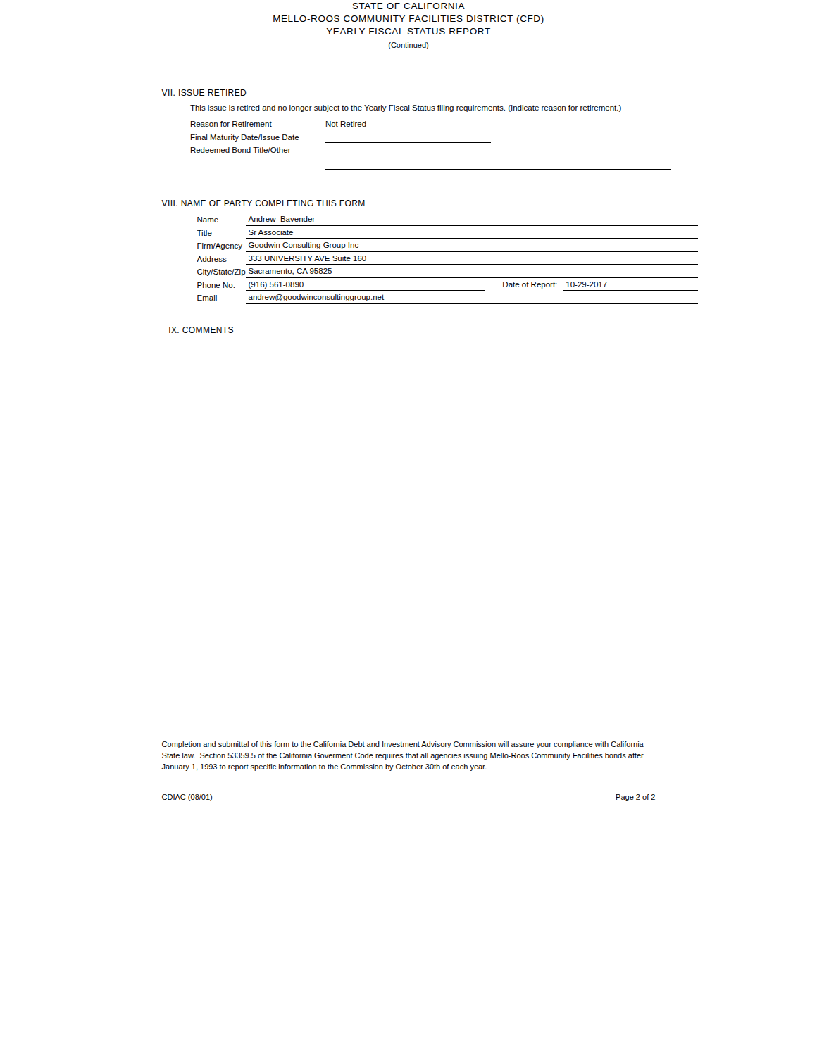STATE OF CALIFORNIA
MELLO-ROOS COMMUNITY FACILITIES DISTRICT (CFD)
YEARLY FISCAL STATUS REPORT
(Continued)
VII. ISSUE RETIRED
This issue is retired and no longer subject to the Yearly Fiscal Status filing requirements. (Indicate reason for retirement.)
| Reason for Retirement | Not Retired | |
| Final Maturity Date/Issue Date | | |
| Redeemed Bond Title/Other | | |
VIII. NAME OF PARTY COMPLETING THIS FORM
| Name | Andrew Bavender |
| Title | Sr Associate |
| Firm/Agency | Goodwin Consulting Group Inc |
| Address | 333 UNIVERSITY AVE Suite 160 |
| City/State/Zip | Sacramento, CA 95825 |
| Phone No. | (916) 561-0890 | Date of Report: 10-29-2017 |
| Email | andrew@goodwinconsultinggroup.net |
IX. COMMENTS
Completion and submittal of this form to the California Debt and Investment Advisory Commission will assure your compliance with California State law. Section 53359.5 of the California Goverment Code requires that all agencies issuing Mello-Roos Community Facilities bonds after January 1, 1993 to report specific information to the Commission by October 30th of each year.
CDIAC (08/01)
Page 2 of 2